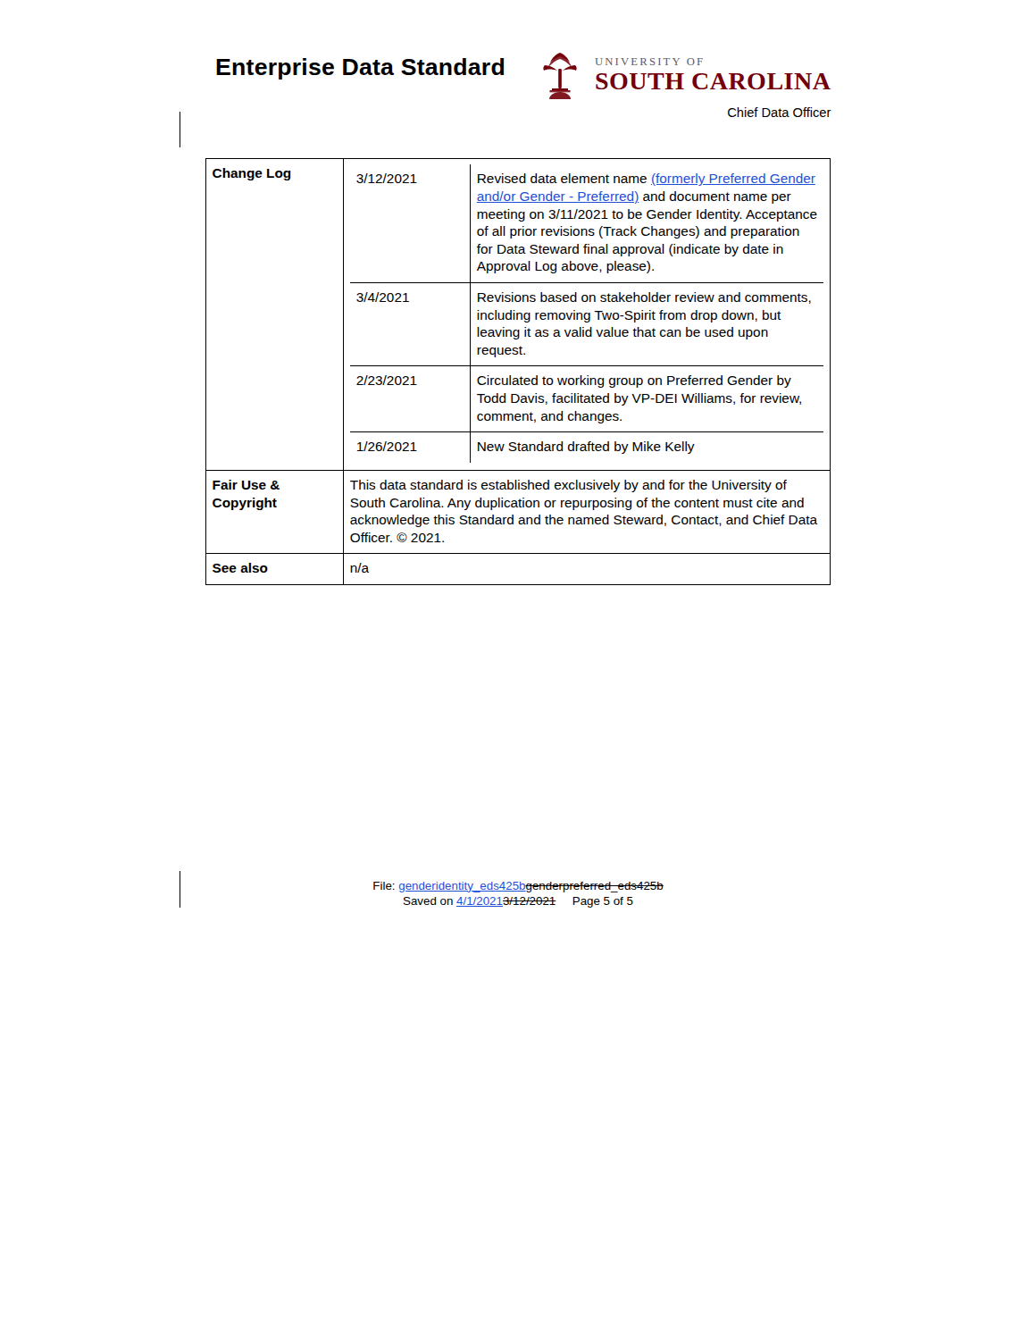Enterprise Data Standard
UNIVERSITY OF SOUTH CAROLINA
Chief Data Officer
| Change Log | / 3/12/2021 / Revised data element name (formerly Preferred Gender and/or Gender - Preferred) and document name per meeting on 3/11/2021 to be Gender Identity. Acceptance of all prior revisions (Track Changes) and preparation for Data Steward final approval (indicate by date in Approval Log above, please). / / 3/4/2021 / Revisions based on stakeholder review and comments, including removing Two-Spirit from drop down, but leaving it as a valid value that can be used upon request. / / 2/23/2021 / Circulated to working group on Preferred Gender by Todd Davis, facilitated by VP-DEI Williams, for review, comment, and changes. / / 1/26/2021 / New Standard drafted by Mike Kelly / |
| Fair Use & Copyright | This data standard is established exclusively by and for the University of South Carolina. Any duplication or repurposing of the content must cite and acknowledge this Standard and the named Steward, Contact, and Chief Data Officer. © 2021. |
| See also | n/a |
File: genderidentity_eds425b genderpreferred_eds425b
Saved on 4/1/20213/12/2021 Page 5 of 5